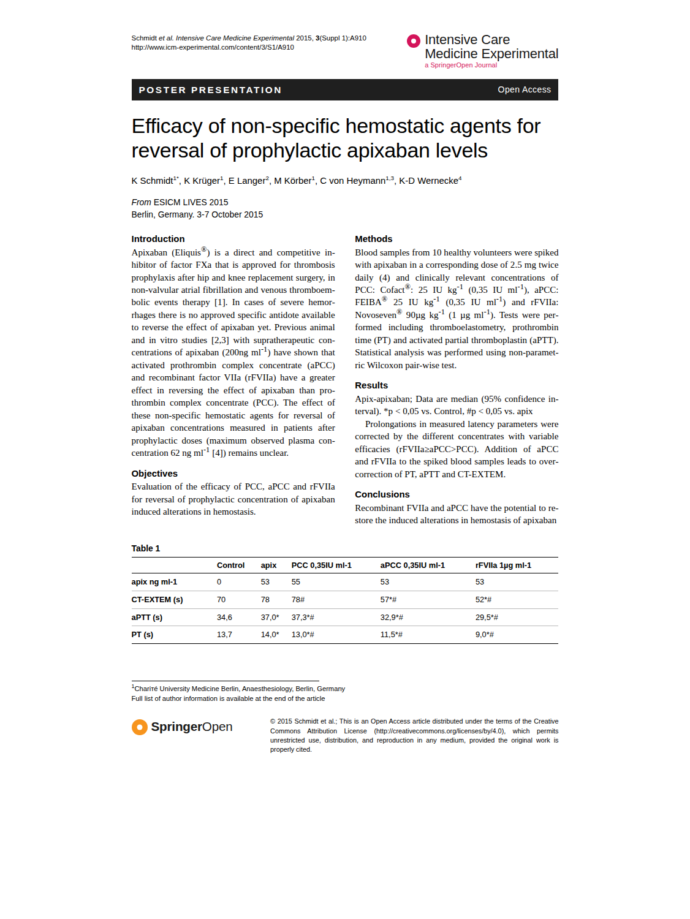Schmidt et al. Intensive Care Medicine Experimental 2015, 3(Suppl 1):A910
http://www.icm-experimental.com/content/3/S1/A910
Intensive Care Medicine Experimental a SpringerOpen Journal
POSTER PRESENTATION
Open Access
Efficacy of non-specific hemostatic agents for
reversal of prophylactic apixaban levels
K Schmidt1*, K Krüger1, E Langer2, M Körber1, C von Heymann1,3, K-D Wernecke4
From ESICM LIVES 2015
Berlin, Germany. 3-7 October 2015
Introduction
Apixaban (Eliquis®) is a direct and competitive inhibitor of factor FXa that is approved for thrombosis prophylaxis after hip and knee replacement surgery, in non-valvular atrial fibrillation and venous thromboembolic events therapy [1]. In cases of severe hemorrhages there is no approved specific antidote available to reverse the effect of apixaban yet. Previous animal and in vitro studies [2,3] with supratherapeutic concentrations of apixaban (200ng ml-1) have shown that activated prothrombin complex concentrate (aPCC) and recombinant factor VIIa (rFVIIa) have a greater effect in reversing the effect of apixaban than prothrombin complex concentrate (PCC). The effect of these non-specific hemostatic agents for reversal of apixaban concentrations measured in patients after prophylactic doses (maximum observed plasma concentration 62 ng ml-1 [4]) remains unclear.
Objectives
Evaluation of the efficacy of PCC, aPCC and rFVIIa for reversal of prophylactic concentration of apixaban induced alterations in hemostasis.
Methods
Blood samples from 10 healthy volunteers were spiked with apixaban in a corresponding dose of 2.5 mg twice daily (4) and clinically relevant concentrations of PCC: Cofact®: 25 IU kg-1 (0,35 IU ml-1), aPCC: FEIBA® 25 IU kg-1 (0,35 IU ml-1) and rFVIIa: Novoseven® 90µg kg-1 (1 µg ml-1). Tests were performed including thromboelastometry, prothrombin time (PT) and activated partial thromboplastin (aPTT). Statistical analysis was performed using non-parametric Wilcoxon pair-wise test.
Results
Apix-apixaban; Data are median (95% confidence interval). *p < 0,05 vs. Control, #p < 0,05 vs. apix
Prolongations in measured latency parameters were corrected by the different concentrates with variable efficacies (rFVIIa≥aPCC>PCC). Addition of aPCC and rFVIIa to the spiked blood samples leads to overcorrection of PT, aPTT and CT-EXTEM.
Conclusions
Recombinant FVIIa and aPCC have the potential to restore the induced alterations in hemostasis of apixaban
Table 1
| | Control | apix | PCC 0,35IU ml-1 | aPCC 0,35IU ml-1 | rFVIIa 1µg ml-1 |
| --- | --- | --- | --- | --- | --- |
| apix ng ml-1 | 0 | 53 | 55 | 53 | 53 |
| CT-EXTEM (s) | 70 | 78 | 78# | 57*# | 52*# |
| aPTT (s) | 34,6 | 37,0* | 37,3*# | 32,9*# | 29,5*# |
| PT (s) | 13,7 | 14,0* | 13,0*# | 11,5*# | 9,0*# |
1Chariтé University Medicine Berlin, Anaesthesiology, Berlin, Germany
Full list of author information is available at the end of the article
Springer Open
© 2015 Schmidt et al.; This is an Open Access article distributed under the terms of the Creative Commons Attribution License (http://creativecommons.org/licenses/by/4.0), which permits unrestricted use, distribution, and reproduction in any medium, provided the original work is properly cited.